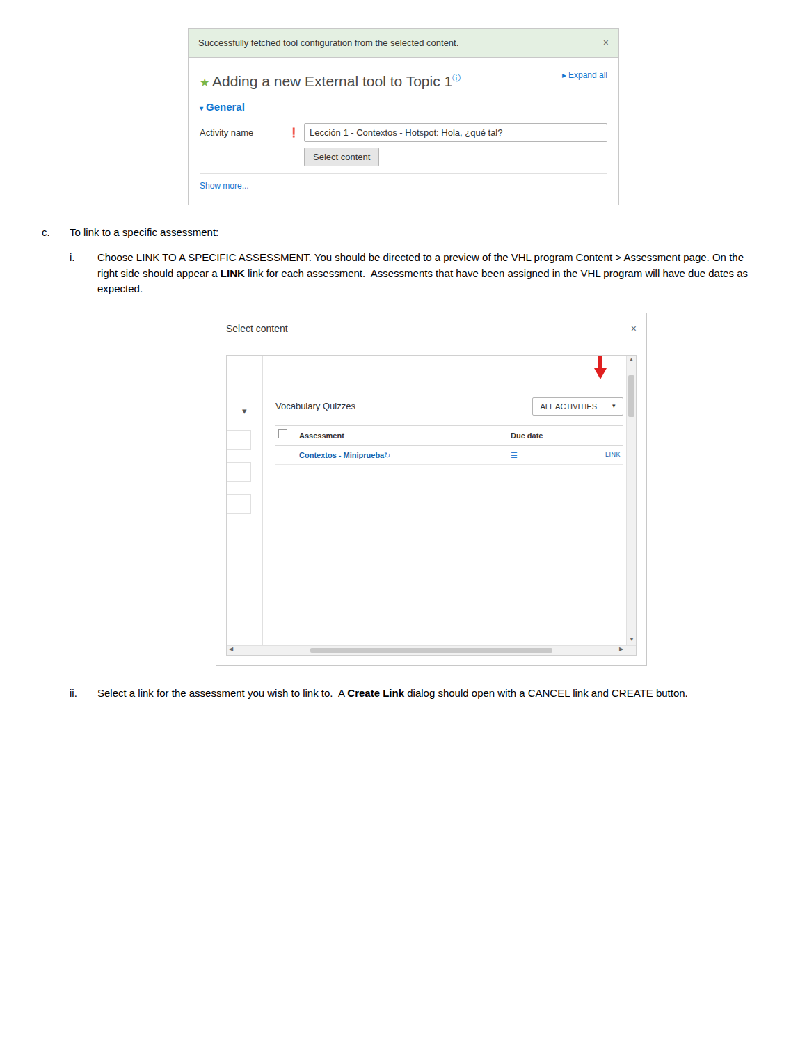Successfully fetched tool configuration from the selected content. ×
▸ Expand all
★Adding a new External tool to Topic 1ⓘ
▾General
Activity name ❗
Select content
Show more...
c. To link to a specific assessment:
i. Choose LINK TO A SPECIFIC ASSESSMENT. You should be directed to a preview of the VHL program Content > Assessment page. On the right side should appear a LINK link for each assessment. Assessments that have been assigned in the VHL program will have due dates as expected.
Select content ×
▾
Vocabulary Quizzes ALL ACTIVITIES ▾
| | Assessment | Due date | |
| --- | --- | --- | --- |
| | Contextos - Miniprueba ↻ | ☰ | LINK |
▲
▼
◀
▶
ii. Select a link for the assessment you wish to link to. A Create Link dialog should open with a CANCEL link and CREATE button.